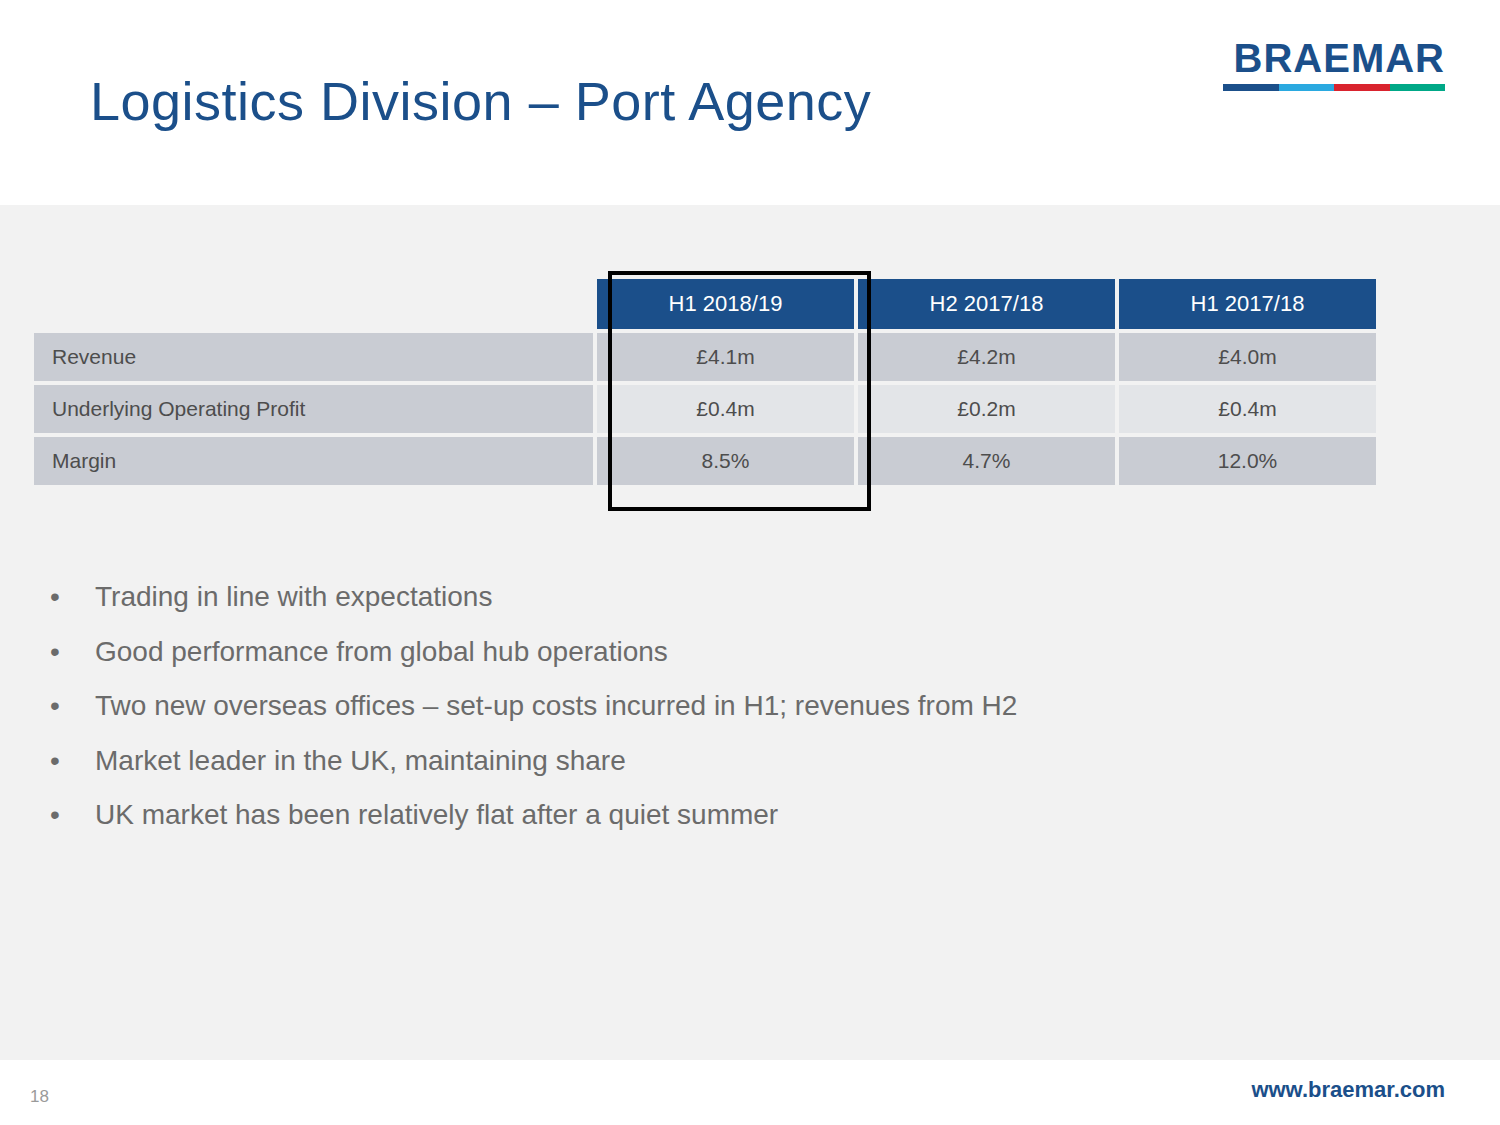BRAEMAR
Logistics Division – Port Agency
| | H1 2018/19 | H2 2017/18 | H1 2017/18 |
| --- | --- | --- | --- |
| Revenue | £4.1m | £4.2m | £4.0m |
| Underlying Operating Profit | £0.4m | £0.2m | £0.4m |
| Margin | 8.5% | 4.7% | 12.0% |
Trading in line with expectations
Good performance from global hub operations
Two new overseas offices – set-up costs incurred in H1; revenues from H2
Market leader in the UK, maintaining share
UK market has been relatively flat after a quiet summer
18
www.braemar.com